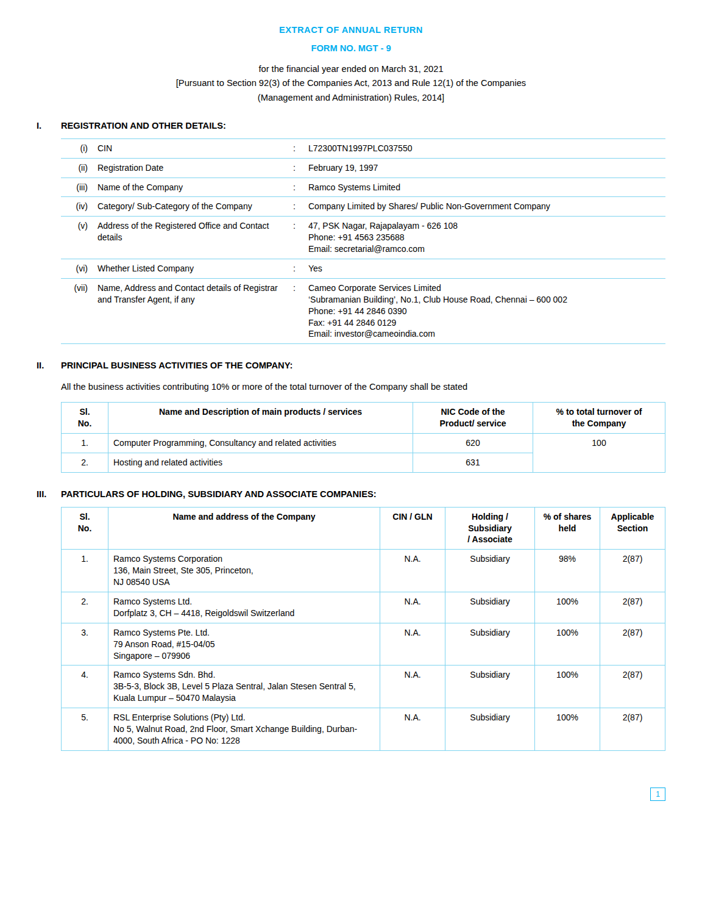EXTRACT OF ANNUAL RETURN
FORM NO. MGT - 9
for the financial year ended on March 31, 2021
[Pursuant to Section 92(3) of the Companies Act, 2013 and Rule 12(1) of the Companies
(Management and Administration) Rules, 2014]
I. REGISTRATION AND OTHER DETAILS:
| (i) | CIN | : | L72300TN1997PLC037550 |
| (ii) | Registration Date | : | February 19, 1997 |
| (iii) | Name of the Company | : | Ramco Systems Limited |
| (iv) | Category/ Sub-Category of the Company | : | Company Limited by Shares/ Public Non-Government Company |
| (v) | Address of the Registered Office and Contact details | : | 47, PSK Nagar, Rajapalayam - 626 108 Phone: +91 4563 235688 Email: secretarial@ramco.com |
| (vi) | Whether Listed Company | : | Yes |
| (vii) | Name, Address and Contact details of Registrar and Transfer Agent, if any | : | Cameo Corporate Services Limited ‘Subramanian Building’, No.1, Club House Road, Chennai – 600 002 Phone: +91 44 2846 0390 Fax: +91 44 2846 0129 Email: investor@cameoindia.com |
II. PRINCIPAL BUSINESS ACTIVITIES OF THE COMPANY:
All the business activities contributing 10% or more of the total turnover of the Company shall be stated
| Sl. No. | Name and Description of main products / services | NIC Code of the Product/ service | % to total turnover of the Company |
| --- | --- | --- | --- |
| 1. | Computer Programming, Consultancy and related activities | 620 | 100 |
| 2. | Hosting and related activities | 631 |
III. PARTICULARS OF HOLDING, SUBSIDIARY AND ASSOCIATE COMPANIES:
| Sl. No. | Name and address of the Company | CIN / GLN | Holding / Subsidiary / Associate | % of shares held | Applicable Section |
| --- | --- | --- | --- | --- | --- |
| 1. | Ramco Systems Corporation 136, Main Street, Ste 305, Princeton, NJ 08540 USA | N.A. | Subsidiary | 98% | 2(87) |
| 2. | Ramco Systems Ltd. Dorfplatz 3, CH – 4418, Reigoldswil Switzerland | N.A. | Subsidiary | 100% | 2(87) |
| 3. | Ramco Systems Pte. Ltd. 79 Anson Road, #15-04/05 Singapore – 079906 | N.A. | Subsidiary | 100% | 2(87) |
| 4. | Ramco Systems Sdn. Bhd. 3B-5-3, Block 3B, Level 5 Plaza Sentral, Jalan Stesen Sentral 5, Kuala Lumpur – 50470 Malaysia | N.A. | Subsidiary | 100% | 2(87) |
| 5. | RSL Enterprise Solutions (Pty) Ltd. No 5, Walnut Road, 2nd Floor, Smart Xchange Building, Durban-4000, South Africa - PO No: 1228 | N.A. | Subsidiary | 100% | 2(87) |
1